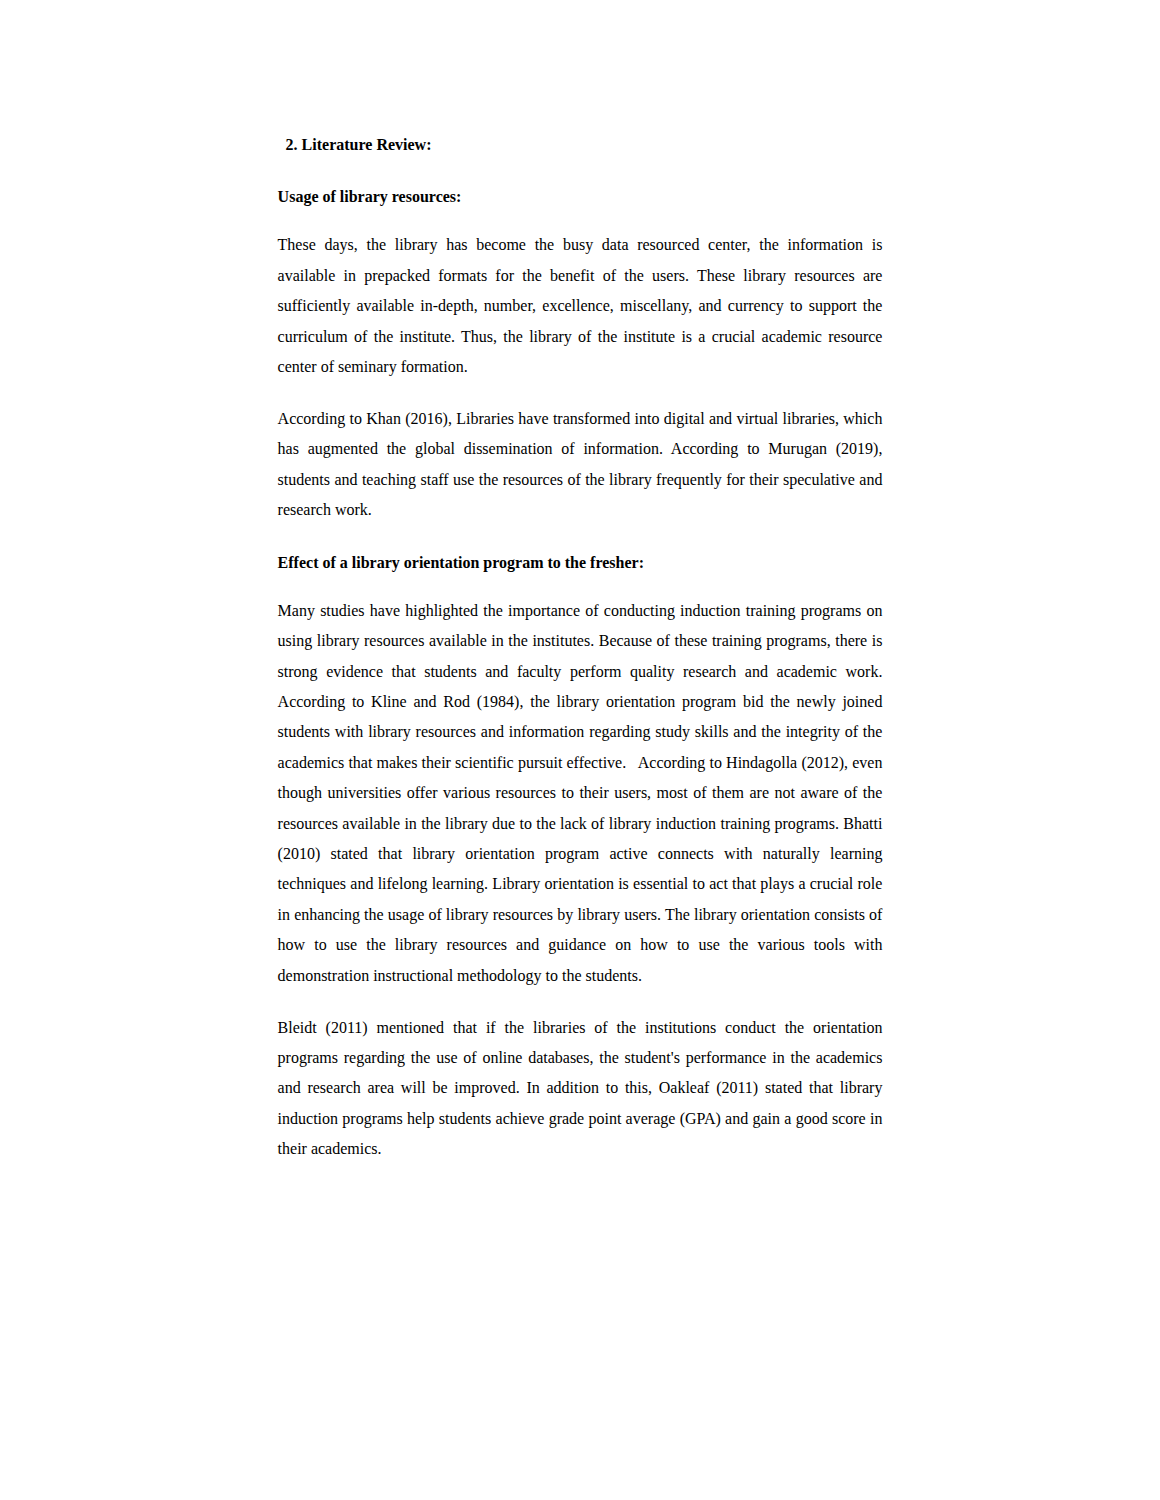Literature Review:
Usage of library resources:
These days, the library has become the busy data resourced center, the information is available in prepacked formats for the benefit of the users. These library resources are sufficiently available in-depth, number, excellence, miscellany, and currency to support the curriculum of the institute. Thus, the library of the institute is a crucial academic resource center of seminary formation.
According to Khan (2016), Libraries have transformed into digital and virtual libraries, which has augmented the global dissemination of information. According to Murugan (2019), students and teaching staff use the resources of the library frequently for their speculative and research work.
Effect of a library orientation program to the fresher:
Many studies have highlighted the importance of conducting induction training programs on using library resources available in the institutes. Because of these training programs, there is strong evidence that students and faculty perform quality research and academic work. According to Kline and Rod (1984), the library orientation program bid the newly joined students with library resources and information regarding study skills and the integrity of the academics that makes their scientific pursuit effective. According to Hindagolla (2012), even though universities offer various resources to their users, most of them are not aware of the resources available in the library due to the lack of library induction training programs. Bhatti (2010) stated that library orientation program active connects with naturally learning techniques and lifelong learning. Library orientation is essential to act that plays a crucial role in enhancing the usage of library resources by library users. The library orientation consists of how to use the library resources and guidance on how to use the various tools with demonstration instructional methodology to the students.
Bleidt (2011) mentioned that if the libraries of the institutions conduct the orientation programs regarding the use of online databases, the student's performance in the academics and research area will be improved. In addition to this, Oakleaf (2011) stated that library induction programs help students achieve grade point average (GPA) and gain a good score in their academics.